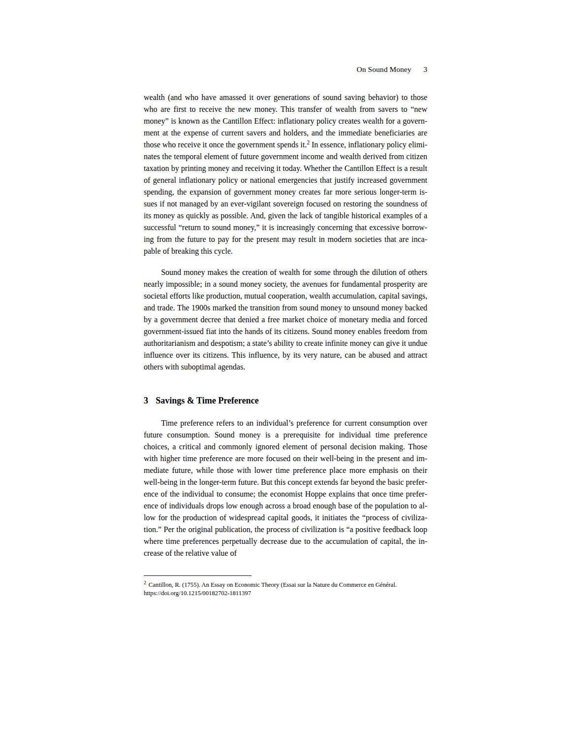On Sound Money3
wealth (and who have amassed it over generations of sound saving behavior) to those who are first to receive the new money. This transfer of wealth from savers to “new money” is known as the Cantillon Effect: inflationary policy creates wealth for a government at the expense of current savers and holders, and the immediate beneficiaries are those who receive it once the government spends it.2 In essence, inflationary policy eliminates the temporal element of future government income and wealth derived from citizen taxation by printing money and receiving it today. Whether the Cantillon Effect is a result of general inflationary policy or national emergencies that justify increased government spending, the expansion of government money creates far more serious longer-term issues if not managed by an ever-vigilant sovereign focused on restoring the soundness of its money as quickly as possible. And, given the lack of tangible historical examples of a successful “return to sound money,” it is increasingly concerning that excessive borrowing from the future to pay for the present may result in modern societies that are incapable of breaking this cycle.
Sound money makes the creation of wealth for some through the dilution of others nearly impossible; in a sound money society, the avenues for fundamental prosperity are societal efforts like production, mutual cooperation, wealth accumulation, capital savings, and trade. The 1900s marked the transition from sound money to unsound money backed by a government decree that denied a free market choice of monetary media and forced government-issued fiat into the hands of its citizens. Sound money enables freedom from authoritarianism and despotism; a state’s ability to create infinite money can give it undue influence over its citizens. This influence, by its very nature, can be abused and attract others with suboptimal agendas.
3 Savings & Time Preference
Time preference refers to an individual’s preference for current consumption over future consumption. Sound money is a prerequisite for individual time preference choices, a critical and commonly ignored element of personal decision making. Those with higher time preference are more focused on their well-being in the present and immediate future, while those with lower time preference place more emphasis on their well-being in the longer-term future. But this concept extends far beyond the basic preference of the individual to consume; the economist Hoppe explains that once time preference of individuals drops low enough across a broad enough base of the population to allow for the production of widespread capital goods, it initiates the “process of civilization.” Per the original publication, the process of civilization is “a positive feedback loop where time preferences perpetually decrease due to the accumulation of capital, the increase of the relative value of
2 Cantillon, R. (1755). An Essay on Economic Theory (Essai sur la Nature du Commerce en Général. https://doi.org/10.1215/00182702-1811397